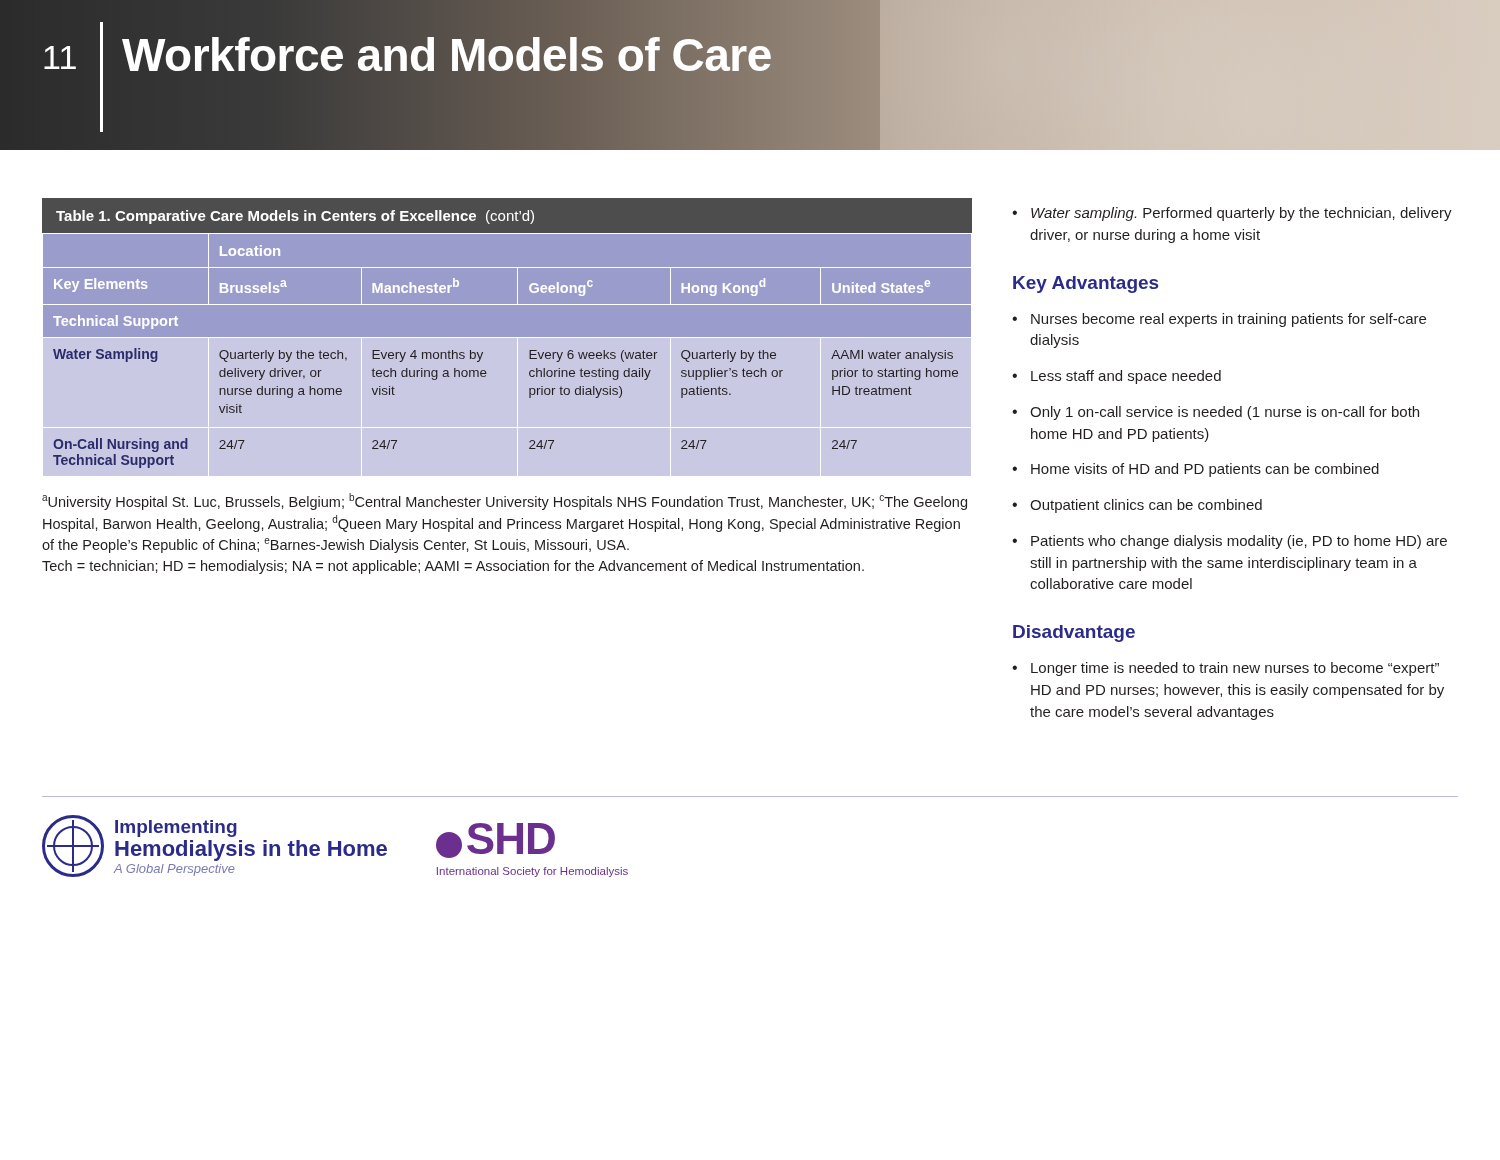11
Workforce and Models of Care
Table 1. Comparative Care Models in Centers of Excellence (cont’d)
| | Location |
| --- | --- |
| Key Elements | Brussels a | Manchester b | Geelong c | Hong Kong d | United States e |
| Technical Support |
| Water Sampling | Quarterly by the tech, delivery driver, or nurse during a home visit | Every 4 months by tech during a home visit | Every 6 weeks (water chlorine testing daily prior to dialysis) | Quarterly by the supplier’s tech or patients. | AAMI water analysis prior to starting home HD treatment |
| On-Call Nursing and Technical Support | 24/7 | 24/7 | 24/7 | 24/7 | 24/7 |
aUniversity Hospital St. Luc, Brussels, Belgium; bCentral Manchester University Hospitals NHS Foundation Trust, Manchester, UK; cThe Geelong Hospital, Barwon Health, Geelong, Australia; dQueen Mary Hospital and Princess Margaret Hospital, Hong Kong, Special Administrative Region of the People’s Republic of China; eBarnes-Jewish Dialysis Center, St Louis, Missouri, USA.
Tech = technician; HD = hemodialysis; NA = not applicable; AAMI = Association for the Advancement of Medical Instrumentation.
Water sampling. Performed quarterly by the technician, delivery driver, or nurse during a home visit
Key Advantages
Nurses become real experts in training patients for self-care dialysis
Less staff and space needed
Only 1 on-call service is needed (1 nurse is on-call for both home HD and PD patients)
Home visits of HD and PD patients can be combined
Outpatient clinics can be combined
Patients who change dialysis modality (ie, PD to home HD) are still in partnership with the same interdisciplinary team in a collaborative care model
Disadvantage
Longer time is needed to train new nurses to become “expert” HD and PD nurses; however, this is easily compensated for by the care model’s several advantages
Implementing
Hemodialysis in the Home
A Global Perspective
SHD
International Society for Hemodialysis